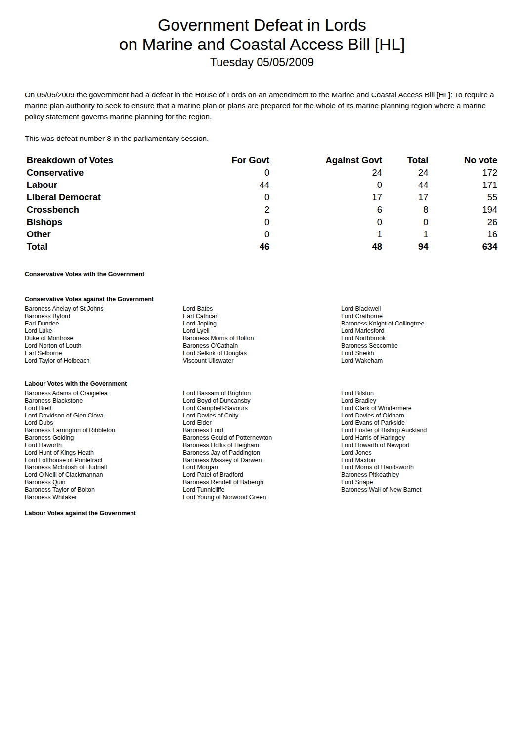Government Defeat in Lords
on Marine and Coastal Access Bill [HL]
Tuesday 05/05/2009
On 05/05/2009 the government had a defeat in the House of Lords on an amendment to the Marine and Coastal Access Bill [HL]: To require a marine plan authority to seek to ensure that a marine plan or plans are prepared for the whole of its marine planning region where a marine policy statement governs marine planning for the region.
This was defeat number 8 in the parliamentary session.
| Breakdown of Votes | For Govt | Against Govt | Total | No vote |
| --- | --- | --- | --- | --- |
| Conservative | 0 | 24 | 24 | 172 |
| Labour | 44 | 0 | 44 | 171 |
| Liberal Democrat | 0 | 17 | 17 | 55 |
| Crossbench | 2 | 6 | 8 | 194 |
| Bishops | 0 | 0 | 0 | 26 |
| Other | 0 | 1 | 1 | 16 |
| Total | 46 | 48 | 94 | 634 |
Conservative Votes with the Government
Conservative Votes against the Government
| Baroness Anelay of St Johns | Lord Bates | Lord Blackwell |
| Baroness Byford | Earl Cathcart | Lord Crathorne |
| Earl Dundee | Lord Jopling | Baroness Knight of Collingtree |
| Lord Luke | Lord Lyell | Lord Marlesford |
| Duke of Montrose | Baroness Morris of Bolton | Lord Northbrook |
| Lord Norton of Louth | Baroness O'Cathain | Baroness Seccombe |
| Earl Selborne | Lord Selkirk of Douglas | Lord Sheikh |
| Lord Taylor of Holbeach | Viscount Ullswater | Lord Wakeham |
Labour Votes with the Government
| Baroness Adams of Craigielea | Lord Bassam of Brighton | Lord Bilston |
| Baroness Blackstone | Lord Boyd of Duncansby | Lord Bradley |
| Lord Brett | Lord Campbell-Savours | Lord Clark of Windermere |
| Lord Davidson of Glen Clova | Lord Davies of Coity | Lord Davies of Oldham |
| Lord Dubs | Lord Elder | Lord Evans of Parkside |
| Baroness Farrington of Ribbleton | Baroness Ford | Lord Foster of Bishop Auckland |
| Baroness Golding | Baroness Gould of Potternewton | Lord Harris of Haringey |
| Lord Haworth | Baroness Hollis of Heigham | Lord Howarth of Newport |
| Lord Hunt of Kings Heath | Baroness Jay of Paddington | Lord Jones |
| Lord Lofthouse of Pontefract | Baroness Massey of Darwen | Lord Maxton |
| Baroness McIntosh of Hudnall | Lord Morgan | Lord Morris of Handsworth |
| Lord O'Neill of Clackmannan | Lord Patel of Bradford | Baroness Pitkeathley |
| Baroness Quin | Baroness Rendell of Babergh | Lord Snape |
| Baroness Taylor of Bolton | Lord Tunnicliffe | Baroness Wall of New Barnet |
| Baroness Whitaker | Lord Young of Norwood Green | |
Labour Votes against the Government